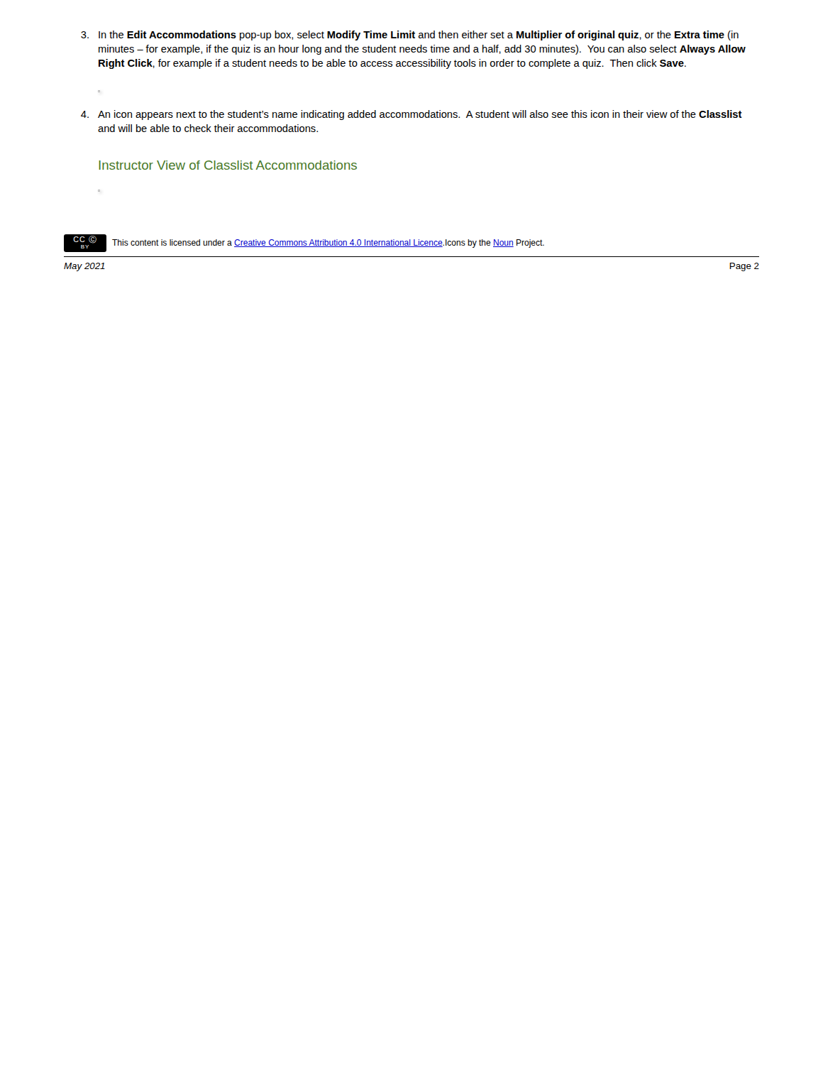3. In the Edit Accommodations pop-up box, select Modify Time Limit and then either set a Multiplier of original quiz, or the Extra time (in minutes – for example, if the quiz is an hour long and the student needs time and a half, add 30 minutes). You can also select Always Allow Right Click, for example if a student needs to be able to access accessibility tools in order to complete a quiz. Then click Save.
4. An icon appears next to the student’s name indicating added accommodations. A student will also see this icon in their view of the Classlist and will be able to check their accommodations.
Instructor View of Classlist Accommodations
CC ⒸBY This content is licensed under a Creative Commons Attribution 4.0 International Licence.Icons by the Noun Project.
May 2021 Page 2